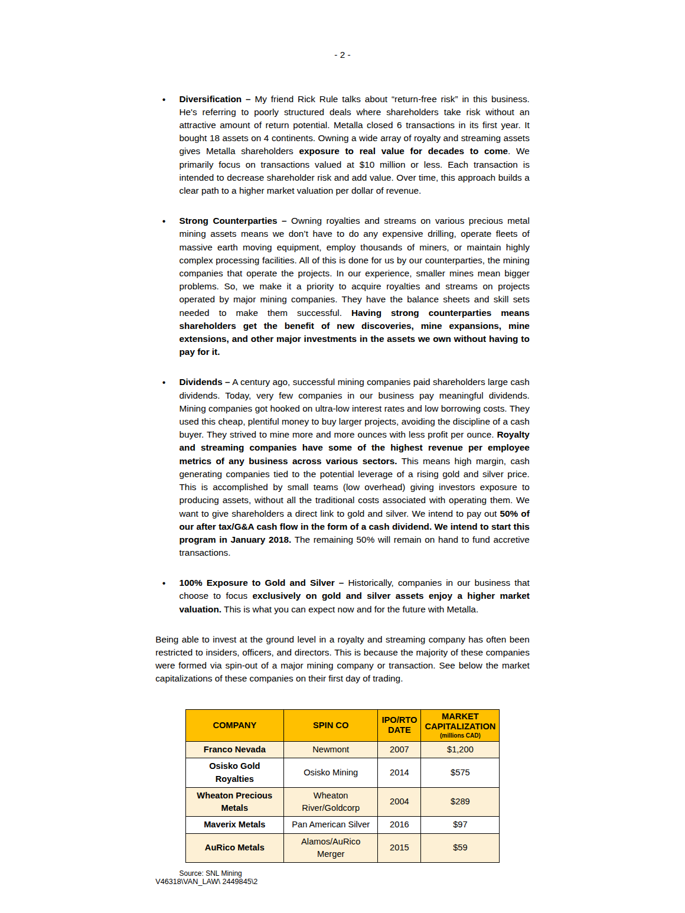- 2 -
Diversification – My friend Rick Rule talks about “return-free risk” in this business. He's referring to poorly structured deals where shareholders take risk without an attractive amount of return potential. Metalla closed 6 transactions in its first year. It bought 18 assets on 4 continents. Owning a wide array of royalty and streaming assets gives Metalla shareholders exposure to real value for decades to come. We primarily focus on transactions valued at $10 million or less. Each transaction is intended to decrease shareholder risk and add value. Over time, this approach builds a clear path to a higher market valuation per dollar of revenue.
Strong Counterparties – Owning royalties and streams on various precious metal mining assets means we don’t have to do any expensive drilling, operate fleets of massive earth moving equipment, employ thousands of miners, or maintain highly complex processing facilities. All of this is done for us by our counterparties, the mining companies that operate the projects. In our experience, smaller mines mean bigger problems. So, we make it a priority to acquire royalties and streams on projects operated by major mining companies. They have the balance sheets and skill sets needed to make them successful. Having strong counterparties means shareholders get the benefit of new discoveries, mine expansions, mine extensions, and other major investments in the assets we own without having to pay for it.
Dividends – A century ago, successful mining companies paid shareholders large cash dividends. Today, very few companies in our business pay meaningful dividends. Mining companies got hooked on ultra-low interest rates and low borrowing costs. They used this cheap, plentiful money to buy larger projects, avoiding the discipline of a cash buyer. They strived to mine more and more ounces with less profit per ounce. Royalty and streaming companies have some of the highest revenue per employee metrics of any business across various sectors. This means high margin, cash generating companies tied to the potential leverage of a rising gold and silver price. This is accomplished by small teams (low overhead) giving investors exposure to producing assets, without all the traditional costs associated with operating them. We want to give shareholders a direct link to gold and silver. We intend to pay out 50% of our after tax/G&A cash flow in the form of a cash dividend. We intend to start this program in January 2018. The remaining 50% will remain on hand to fund accretive transactions.
100% Exposure to Gold and Silver – Historically, companies in our business that choose to focus exclusively on gold and silver assets enjoy a higher market valuation. This is what you can expect now and for the future with Metalla.
Being able to invest at the ground level in a royalty and streaming company has often been restricted to insiders, officers, and directors. This is because the majority of these companies were formed via spin-out of a major mining company or transaction. See below the market capitalizations of these companies on their first day of trading.
| COMPANY | SPIN CO | IPO/RTO DATE | MARKET CAPITALIZATION (millions CAD) |
| --- | --- | --- | --- |
| Franco Nevada | Newmont | 2007 | $1,200 |
| Osisko Gold Royalties | Osisko Mining | 2014 | $575 |
| Wheaton Precious Metals | Wheaton River/Goldcorp | 2004 | $289 |
| Maverix Metals | Pan American Silver | 2016 | $97 |
| AuRico Metals | Alamos/AuRico Merger | 2015 | $59 |
Source: SNL Mining
V46318\VAN_LAW\ 2449845\2